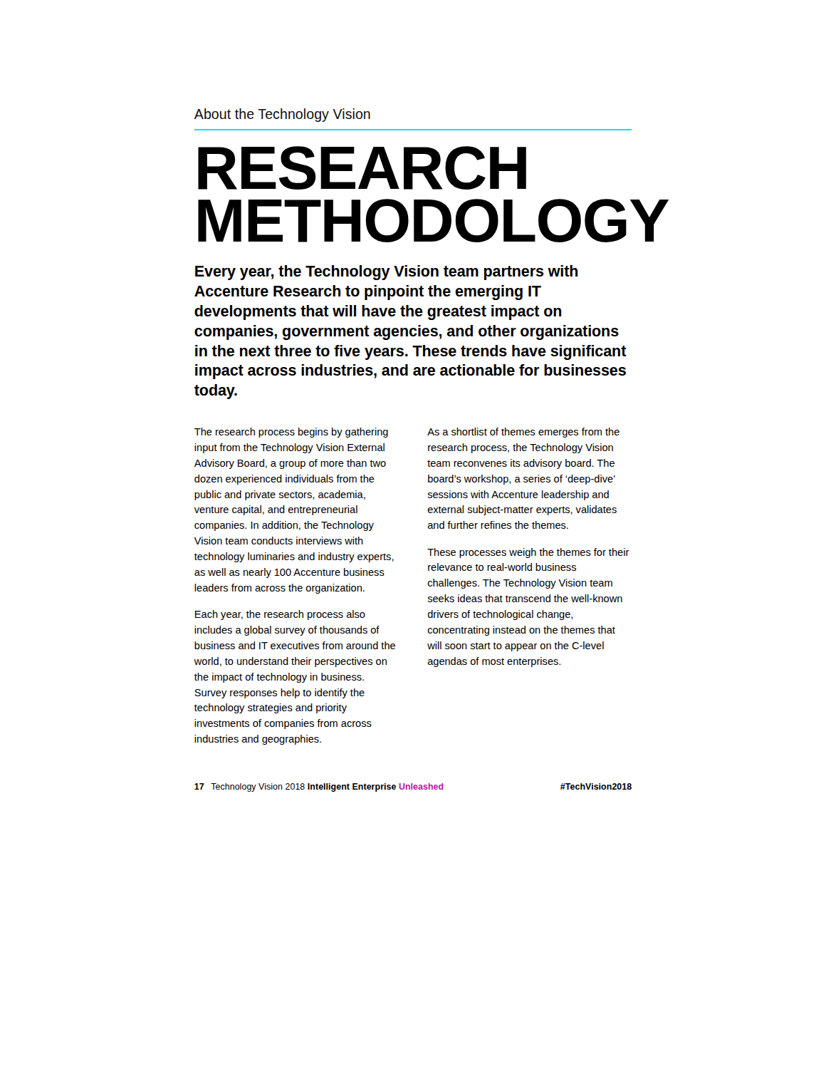About the Technology Vision
Research
Methodology
Every year, the Technology Vision team partners with Accenture Research to pinpoint the emerging IT developments that will have the greatest impact on companies, government agencies, and other organizations in the next three to five years. These trends have significant impact across industries, and are actionable for businesses today.
The research process begins by gathering input from the Technology Vision External Advisory Board, a group of more than two dozen experienced individuals from the public and private sectors, academia, venture capital, and entrepreneurial companies. In addition, the Technology Vision team conducts interviews with technology luminaries and industry experts, as well as nearly 100 Accenture business leaders from across the organization.
Each year, the research process also includes a global survey of thousands of business and IT executives from around the world, to understand their perspectives on the impact of technology in business. Survey responses help to identify the technology strategies and priority investments of companies from across industries and geographies.
As a shortlist of themes emerges from the research process, the Technology Vision team reconvenes its advisory board. The board’s workshop, a series of ‘deep-dive’ sessions with Accenture leadership and external subject-matter experts, validates and further refines the themes.
These processes weigh the themes for their relevance to real-world business challenges. The Technology Vision team seeks ideas that transcend the well-known drivers of technological change, concentrating instead on the themes that will soon start to appear on the C-level agendas of most enterprises.
17 Technology Vision 2018 Intelligent Enterprise Unleashed
#TechVision2018